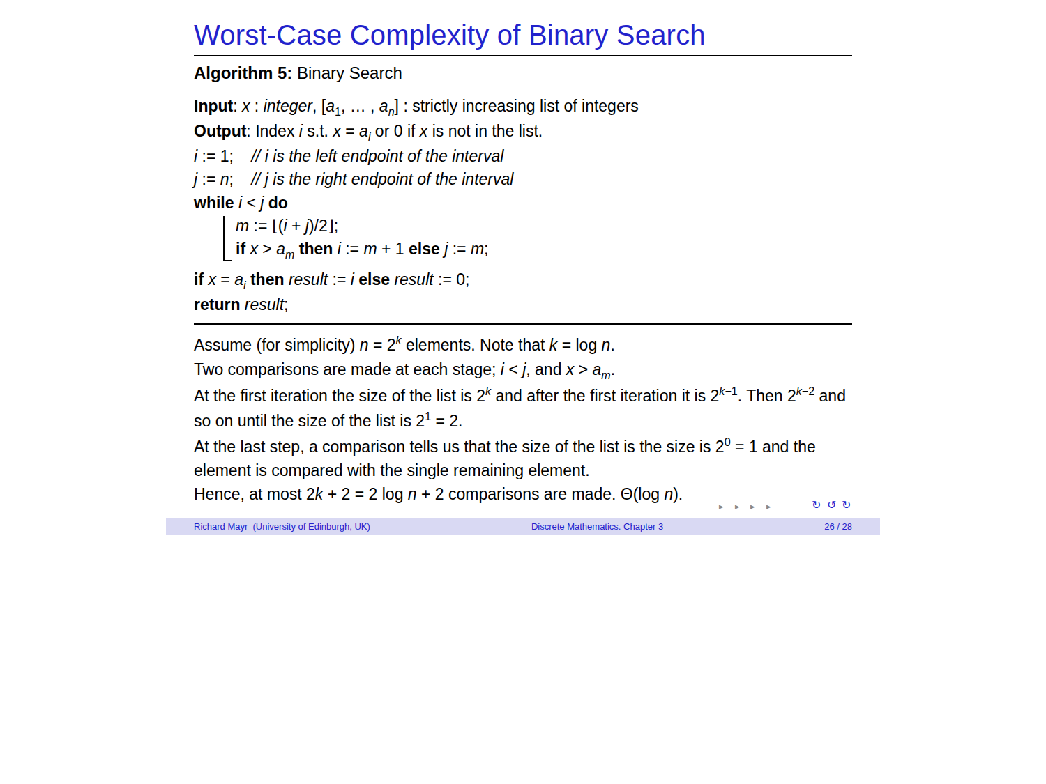Worst-Case Complexity of Binary Search
Algorithm 5: Binary Search
Input: x : integer, [a1, … , an] : strictly increasing list of integers
Output: Index i s.t. x = ai or 0 if x is not in the list.
i := 1; // i is the left endpoint of the interval
j := n; // j is the right endpoint of the interval
while i < j do
m := ⌊(i + j)/2⌋;
if x > am then i := m + 1 else j := m;
if x = ai then result := i else result := 0;
return result;
Assume (for simplicity) n = 2k elements. Note that k = log n.
Two comparisons are made at each stage; i < j, and x > am.
At the first iteration the size of the list is 2k and after the first iteration it is 2k−1. Then 2k−2 and so on until the size of the list is 21 = 2.
At the last step, a comparison tells us that the size of the list is the size is 20 = 1 and the element is compared with the single remaining element.
Hence, at most 2k + 2 = 2 log n + 2 comparisons are made. Θ(log n).
▸ ▸ ▸ ▸
↻ ↺ ↻
Richard Mayr (University of Edinburgh, UK)
Discrete Mathematics. Chapter 3
26 / 28